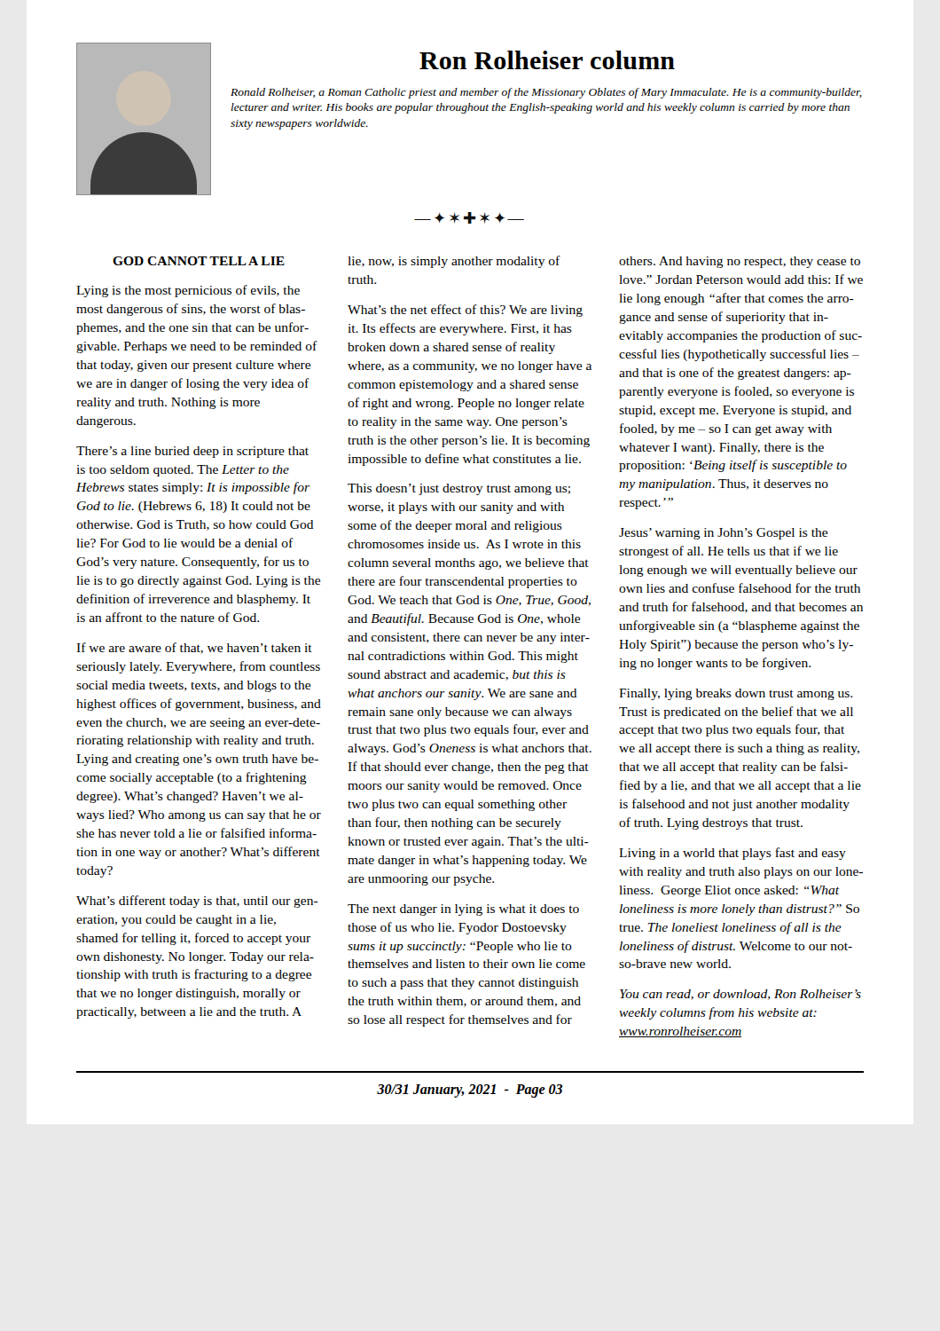Ron Rolheiser column
Ronald Rolheiser, a Roman Catholic priest and member of the Missionary Oblates of Mary Immaculate. He is a community-builder, lecturer and writer. His books are popular throughout the English-speaking world and his weekly column is carried by more than sixty newspapers worldwide.
—✦✶✚✶✦—
God cannot tell a lie
Lying is the most pernicious of evils, the most dangerous of sins, the worst of blasphemes, and the one sin that can be unforgivable. Perhaps we need to be reminded of that today, given our present culture where we are in danger of losing the very idea of reality and truth. Nothing is more dangerous.
There’s a line buried deep in scripture that is too seldom quoted. The Letter to the Hebrews states simply: It is impossible for God to lie. (Hebrews 6, 18) It could not be otherwise. God is Truth, so how could God lie? For God to lie would be a denial of God’s very nature. Consequently, for us to lie is to go directly against God. Lying is the definition of irreverence and blasphemy. It is an affront to the nature of God.
If we are aware of that, we haven’t taken it seriously lately. Everywhere, from countless social media tweets, texts, and blogs to the highest offices of government, business, and even the church, we are seeing an ever-deteriorating relationship with reality and truth. Lying and creating one’s own truth have become socially acceptable (to a frightening degree). What’s changed? Haven’t we always lied? Who among us can say that he or she has never told a lie or falsified information in one way or another? What’s different today?
What’s different today is that, until our generation, you could be caught in a lie, shamed for telling it, forced to accept your own dishonesty. No longer. Today our relationship with truth is fracturing to a degree that we no longer distinguish, morally or practically, between a lie and the truth. A lie, now, is simply another modality of truth.
What’s the net effect of this? We are living it. Its effects are everywhere. First, it has broken down a shared sense of reality where, as a community, we no longer have a common epistemology and a shared sense of right and wrong. People no longer relate to reality in the same way. One person’s truth is the other person’s lie. It is becoming impossible to define what constitutes a lie.
This doesn’t just destroy trust among us; worse, it plays with our sanity and with some of the deeper moral and religious chromosomes inside us. As I wrote in this column several months ago, we believe that there are four transcendental properties to God. We teach that God is One, True, Good, and Beautiful. Because God is One, whole and consistent, there can never be any internal contradictions within God. This might sound abstract and academic, but this is what anchors our sanity. We are sane and remain sane only because we can always trust that two plus two equals four, ever and always. God’s Oneness is what anchors that. If that should ever change, then the peg that moors our sanity would be removed. Once two plus two can equal something other than four, then nothing can be securely known or trusted ever again. That’s the ultimate danger in what’s happening today. We are unmooring our psyche.
The next danger in lying is what it does to those of us who lie. Fyodor Dostoevsky sums it up succinctly: “People who lie to themselves and listen to their own lie come to such a pass that they cannot distinguish the truth within them, or around them, and so lose all respect for themselves and for others. And having no respect, they cease to love.” Jordan Peterson would add this: If we lie long enough “after that comes the arrogance and sense of superiority that inevitably accompanies the production of successful lies (hypothetically successful lies – and that is one of the greatest dangers: apparently everyone is fooled, so everyone is stupid, except me. Everyone is stupid, and fooled, by me – so I can get away with whatever I want). Finally, there is the proposition: ‘Being itself is susceptible to my manipulation. Thus, it deserves no respect.’”
Jesus’ warning in John’s Gospel is the strongest of all. He tells us that if we lie long enough we will eventually believe our own lies and confuse falsehood for the truth and truth for falsehood, and that becomes an unforgiveable sin (a “blaspheme against the Holy Spirit”) because the person who’s lying no longer wants to be forgiven.
Finally, lying breaks down trust among us. Trust is predicated on the belief that we all accept that two plus two equals four, that we all accept there is such a thing as reality, that we all accept that reality can be falsified by a lie, and that we all accept that a lie is falsehood and not just another modality of truth. Lying destroys that trust.
Living in a world that plays fast and easy with reality and truth also plays on our loneliness. George Eliot once asked: “What loneliness is more lonely than distrust?” So true. The loneliest loneliness of all is the loneliness of distrust. Welcome to our not-so-brave new world.
You can read, or download, Ron Rolheiser’s weekly columns from his website at: www.ronrolheiser.com
30/31 January, 2021 - Page 03